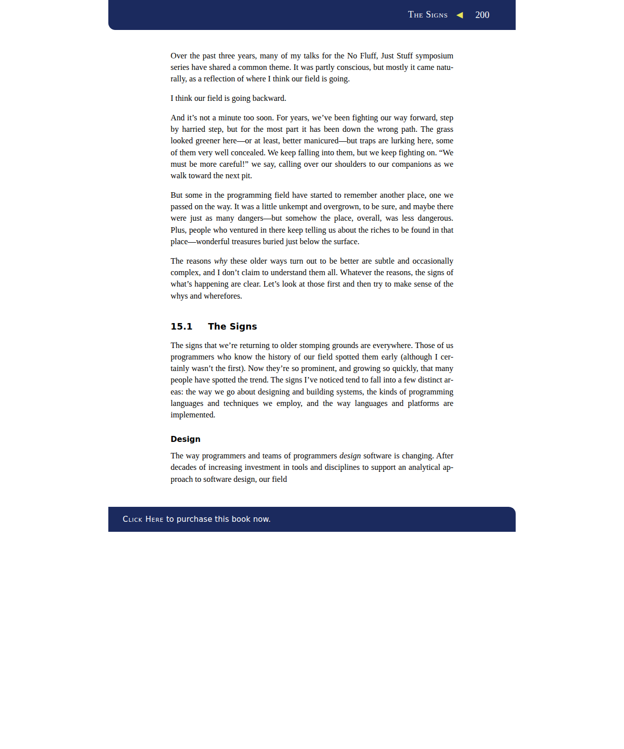The Signs ◀ 200
Over the past three years, many of my talks for the No Fluff, Just Stuff symposium series have shared a common theme. It was partly conscious, but mostly it came naturally, as a reflection of where I think our field is going.
I think our field is going backward.
And it’s not a minute too soon. For years, we’ve been fighting our way forward, step by harried step, but for the most part it has been down the wrong path. The grass looked greener here—or at least, better manicured—but traps are lurking here, some of them very well concealed. We keep falling into them, but we keep fighting on. “We must be more careful!” we say, calling over our shoulders to our companions as we walk toward the next pit.
But some in the programming field have started to remember another place, one we passed on the way. It was a little unkempt and overgrown, to be sure, and maybe there were just as many dangers—but somehow the place, overall, was less dangerous. Plus, people who ventured in there keep telling us about the riches to be found in that place—wonderful treasures buried just below the surface.
The reasons why these older ways turn out to be better are subtle and occasionally complex, and I don’t claim to understand them all. Whatever the reasons, the signs of what’s happening are clear. Let’s look at those first and then try to make sense of the whys and wherefores.
15.1 The Signs
The signs that we’re returning to older stomping grounds are everywhere. Those of us programmers who know the history of our field spotted them early (although I certainly wasn’t the first). Now they’re so prominent, and growing so quickly, that many people have spotted the trend. The signs I’ve noticed tend to fall into a few distinct areas: the way we go about designing and building systems, the kinds of programming languages and techniques we employ, and the way languages and platforms are implemented.
Design
The way programmers and teams of programmers design software is changing. After decades of increasing investment in tools and disciplines to support an analytical approach to software design, our field
Click Here to purchase this book now.